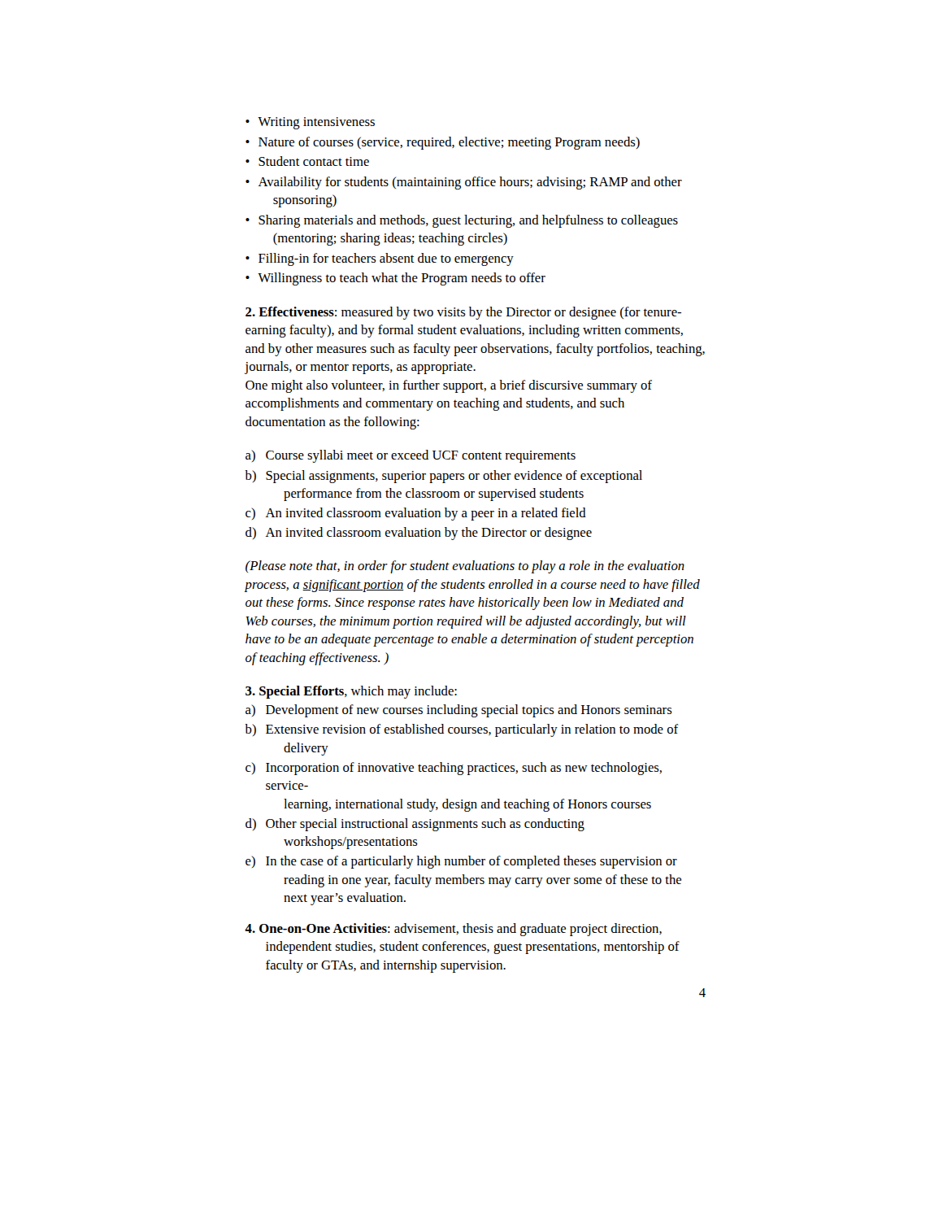Writing intensiveness
Nature of courses (service, required, elective; meeting Program needs)
Student contact time
Availability for students (maintaining office hours; advising; RAMP and othersponsoring)
Sharing materials and methods, guest lecturing, and helpfulness to colleagues(mentoring; sharing ideas; teaching circles)
Filling-in for teachers absent due to emergency
Willingness to teach what the Program needs to offer
2. Effectiveness: measured by two visits by the Director or designee (for tenure-earning faculty), and by formal student evaluations, including written comments, and by other measures such as faculty peer observations, faculty portfolios, teaching, journals, or mentor reports, as appropriate.
One might also volunteer, in further support, a brief discursive summary of accomplishments and commentary on teaching and students, and such documentation as the following:
a) Course syllabi meet or exceed UCF content requirements
b) Special assignments, superior papers or other evidence of exceptionalperformance from the classroom or supervised students
c) An invited classroom evaluation by a peer in a related field
d) An invited classroom evaluation by the Director or designee
(Please note that, in order for student evaluations to play a role in the evaluation process, a significant portion of the students enrolled in a course need to have filled out these forms. Since response rates have historically been low in Mediated and Web courses, the minimum portion required will be adjusted accordingly, but will have to be an adequate percentage to enable a determination of student perception of teaching effectiveness. )
3. Special Efforts, which may include:
a) Development of new courses including special topics and Honors seminars
b) Extensive revision of established courses, particularly in relation to mode ofdelivery
c) Incorporation of innovative teaching practices, such as new technologies, service-learning, international study, design and teaching of Honors courses
d) Other special instructional assignments such as conductingworkshops/presentations
e) In the case of a particularly high number of completed theses supervision orreading in one year, faculty members may carry over some of these to the next year’s evaluation.
4. One-on-One Activities: advisement, thesis and graduate project direction,
independent studies, student conferences, guest presentations, mentorship of faculty or GTAs, and internship supervision.
4